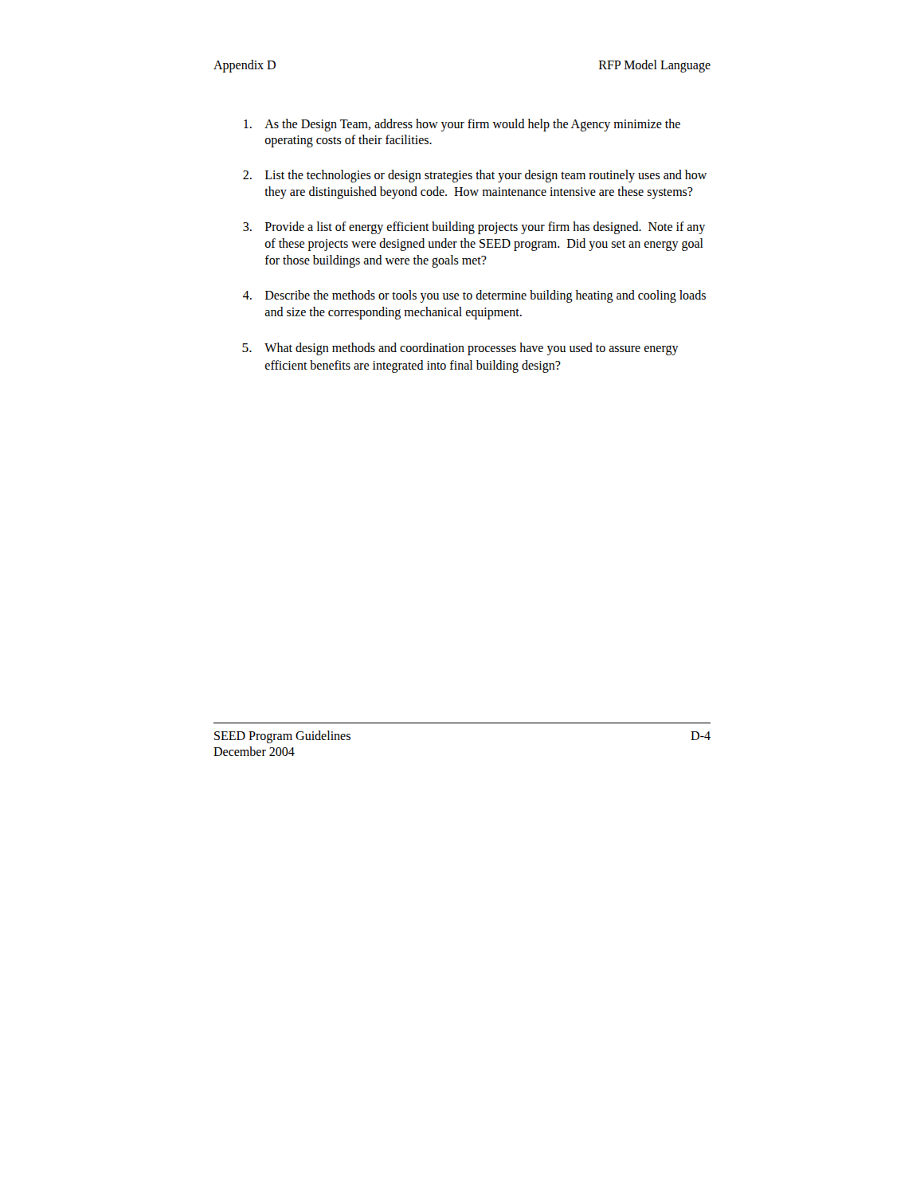Appendix D
RFP Model Language
As the Design Team, address how your firm would help the Agency minimize the operating costs of their facilities.
List the technologies or design strategies that your design team routinely uses and how they are distinguished beyond code. How maintenance intensive are these systems?
Provide a list of energy efficient building projects your firm has designed. Note if any of these projects were designed under the SEED program. Did you set an energy goal for those buildings and were the goals met?
Describe the methods or tools you use to determine building heating and cooling loads and size the corresponding mechanical equipment.
What design methods and coordination processes have you used to assure energy efficient benefits are integrated into final building design?
SEED Program Guidelines
December 2004
D-4